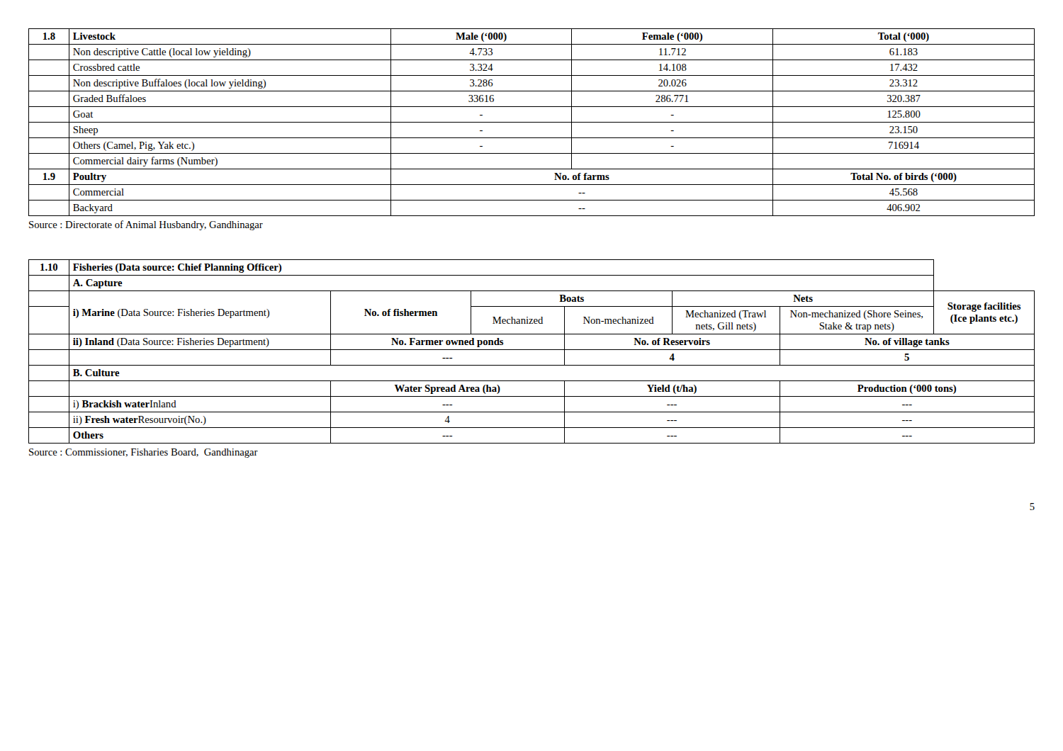| 1.8 | Livestock | Male (‘000) | Female (‘000) | Total (‘000) |
| | Non descriptive Cattle (local low yielding) | 4.733 | 11.712 | 61.183 |
| | Crossbred cattle | 3.324 | 14.108 | 17.432 |
| | Non descriptive Buffaloes (local low yielding) | 3.286 | 20.026 | 23.312 |
| | Graded Buffaloes | 33616 | 286.771 | 320.387 |
| | Goat | - | - | 125.800 |
| | Sheep | - | - | 23.150 |
| | Others (Camel, Pig, Yak etc.) | - | - | 716914 |
| | Commercial dairy farms (Number) | | | |
| 1.9 | Poultry | No. of farms | Total No. of birds (‘000) |
| | Commercial | -- | 45.568 |
| | Backyard | -- | 406.902 |
Source : Directorate of Animal Husbandry, Gandhinagar
| 1.10 | Fisheries (Data source: Chief Planning Officer) |
| | A. Capture |
| | i) Marine (Data Source: Fisheries Department) | No. of fishermen | Boats | Nets | Storage facilities (Ice plants etc.) |
| | Mechanized | Non-mechanized | Mechanized (Trawl nets, Gill nets) | Non-mechanized (Shore Seines, Stake & trap nets) |
| | ii) Inland (Data Source: Fisheries Department) | No. Farmer owned ponds | No. of Reservoirs | No. of village tanks |
| | | --- | 4 | 5 |
| | B. Culture |
| | | Water Spread Area (ha) | Yield (t/ha) | Production (‘000 tons) |
| | i) Brackish water Inland | --- | --- | --- |
| | ii) Fresh water Resourvoir(No.) | 4 | --- | --- |
| | Others | --- | --- | --- |
Source : Commissioner, Fisharies Board, Gandhinagar
5